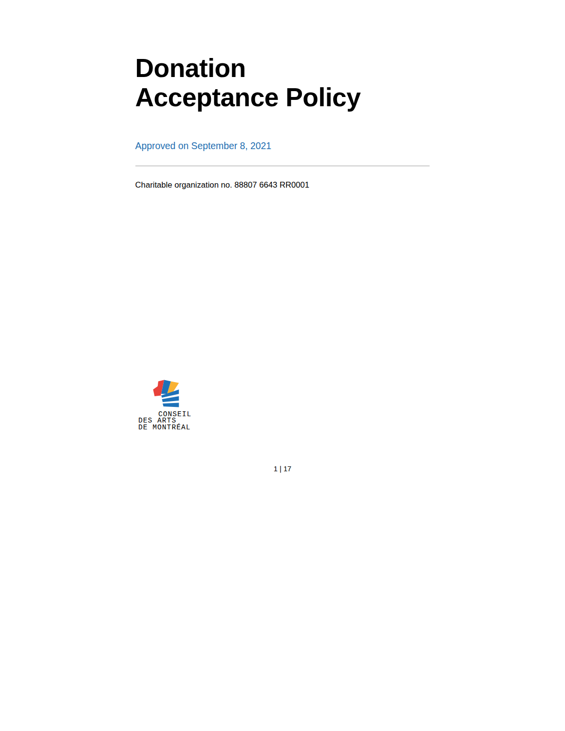Donation
Acceptance Policy
Approved on September 8, 2021
Charitable organization no. 88807 6643 RR0001
CONSEIL DES ARTS DE MONTRÉAL
1 | 17